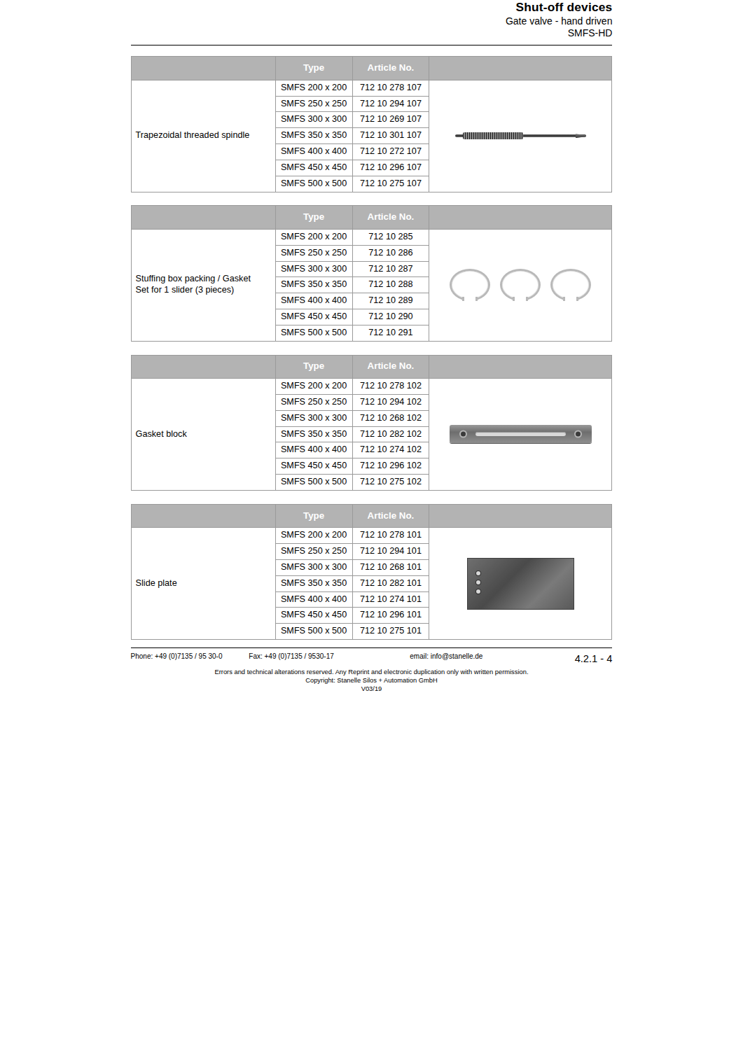Shut-off devices
Gate valve - hand driven
SMFS-HD
| | Type | Article No. | |
| --- | --- | --- | --- |
| Trapezoidal threaded spindle | SMFS 200 x 200 | 712 10 278 107 | |
| SMFS 250 x 250 | 712 10 294 107 |
| SMFS 300 x 300 | 712 10 269 107 |
| SMFS 350 x 350 | 712 10 301 107 |
| SMFS 400 x 400 | 712 10 272 107 |
| SMFS 450 x 450 | 712 10 296 107 |
| SMFS 500 x 500 | 712 10 275 107 |
| | Type | Article No. | |
| --- | --- | --- | --- |
| Stuffing box packing / Gasket Set for 1 slider (3 pieces) | SMFS 200 x 200 | 712 10 285 | |
| SMFS 250 x 250 | 712 10 286 |
| SMFS 300 x 300 | 712 10 287 |
| SMFS 350 x 350 | 712 10 288 |
| SMFS 400 x 400 | 712 10 289 |
| SMFS 450 x 450 | 712 10 290 |
| SMFS 500 x 500 | 712 10 291 |
| | Type | Article No. | |
| --- | --- | --- | --- |
| Gasket block | SMFS 200 x 200 | 712 10 278 102 | |
| SMFS 250 x 250 | 712 10 294 102 |
| SMFS 300 x 300 | 712 10 268 102 |
| SMFS 350 x 350 | 712 10 282 102 |
| SMFS 400 x 400 | 712 10 274 102 |
| SMFS 450 x 450 | 712 10 296 102 |
| SMFS 500 x 500 | 712 10 275 102 |
| | Type | Article No. | |
| --- | --- | --- | --- |
| Slide plate | SMFS 200 x 200 | 712 10 278 101 | |
| SMFS 250 x 250 | 712 10 294 101 |
| SMFS 300 x 300 | 712 10 268 101 |
| SMFS 350 x 350 | 712 10 282 101 |
| SMFS 400 x 400 | 712 10 274 101 |
| SMFS 450 x 450 | 712 10 296 101 |
| SMFS 500 x 500 | 712 10 275 101 |
Phone: +49 (0)7135 / 95 30-0 Fax: +49 (0)7135 / 9530-17
email: info@stanelle.de
4.2.1 - 4
Errors and technical alterations reserved. Any Reprint and electronic duplication only with written permission.
Copyright: Stanelle Silos + Automation GmbH
V03/19